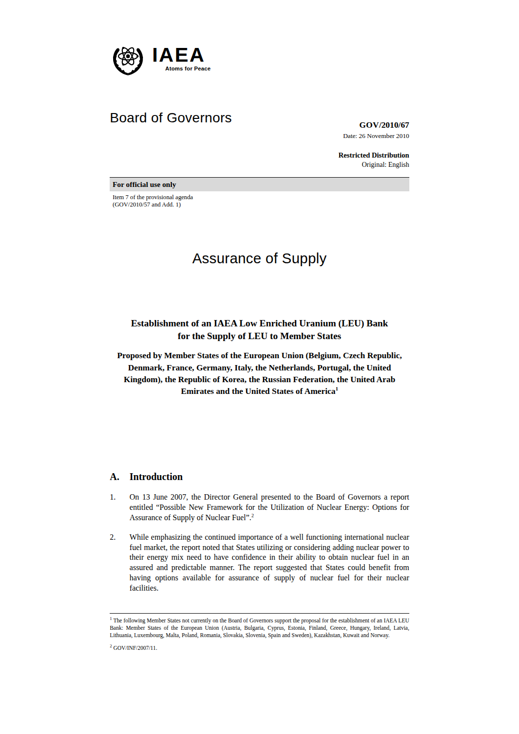IAEA
Atoms for Peace
Board of Governors
GOV/2010/67
Date: 26 November 2010
Restricted Distribution
Original: English
For official use only
Item 7 of the provisional agenda
(GOV/2010/57 and Add. 1)
Assurance of Supply
Establishment of an IAEA Low Enriched Uranium (LEU) Bank
for the Supply of LEU to Member States
Proposed by Member States of the European Union (Belgium, Czech Republic, Denmark, France, Germany, Italy, the Netherlands, Portugal, the United Kingdom), the Republic of Korea, the Russian Federation, the United Arab Emirates and the United States of America1
A. Introduction
1. On 13 June 2007, the Director General presented to the Board of Governors a report entitled “Possible New Framework for the Utilization of Nuclear Energy: Options for Assurance of Supply of Nuclear Fuel”.2
2. While emphasizing the continued importance of a well functioning international nuclear fuel market, the report noted that States utilizing or considering adding nuclear power to their energy mix need to have confidence in their ability to obtain nuclear fuel in an assured and predictable manner. The report suggested that States could benefit from having options available for assurance of supply of nuclear fuel for their nuclear facilities.
1 The following Member States not currently on the Board of Governors support the proposal for the establishment of an IAEA LEU Bank: Member States of the European Union (Austria, Bulgaria, Cyprus, Estonia, Finland, Greece, Hungary, Ireland, Latvia, Lithuania, Luxembourg, Malta, Poland, Romania, Slovakia, Slovenia, Spain and Sweden), Kazakhstan, Kuwait and Norway.
2 GOV/INF/2007/11.